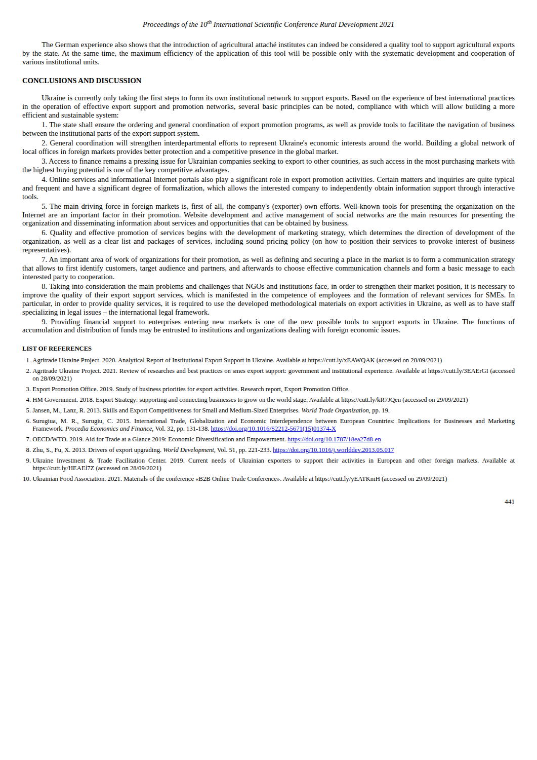Proceedings of the 10th International Scientific Conference Rural Development 2021
The German experience also shows that the introduction of agricultural attaché institutes can indeed be considered a quality tool to support agricultural exports by the state. At the same time, the maximum efficiency of the application of this tool will be possible only with the systematic development and cooperation of various institutional units.
Conclusions and Discussion
Ukraine is currently only taking the first steps to form its own institutional network to support exports. Based on the experience of best international practices in the operation of effective export support and promotion networks, several basic principles can be noted, compliance with which will allow building a more efficient and sustainable system:
1. The state shall ensure the ordering and general coordination of export promotion programs, as well as provide tools to facilitate the navigation of business between the institutional parts of the export support system.
2. General coordination will strengthen interdepartmental efforts to represent Ukraine's economic interests around the world. Building a global network of local offices in foreign markets provides better protection and a competitive presence in the global market.
3. Access to finance remains a pressing issue for Ukrainian companies seeking to export to other countries, as such access in the most purchasing markets with the highest buying potential is one of the key competitive advantages.
4. Online services and informational Internet portals also play a significant role in export promotion activities. Certain matters and inquiries are quite typical and frequent and have a significant degree of formalization, which allows the interested company to independently obtain information support through interactive tools.
5. The main driving force in foreign markets is, first of all, the company's (exporter) own efforts. Well-known tools for presenting the organization on the Internet are an important factor in their promotion. Website development and active management of social networks are the main resources for presenting the organization and disseminating information about services and opportunities that can be obtained by business.
6. Quality and effective promotion of services begins with the development of marketing strategy, which determines the direction of development of the organization, as well as a clear list and packages of services, including sound pricing policy (on how to position their services to provoke interest of business representatives).
7. An important area of work of organizations for their promotion, as well as defining and securing a place in the market is to form a communication strategy that allows to first identify customers, target audience and partners, and afterwards to choose effective communication channels and form a basic message to each interested party to cooperation.
8. Taking into consideration the main problems and challenges that NGOs and institutions face, in order to strengthen their market position, it is necessary to improve the quality of their export support services, which is manifested in the competence of employees and the formation of relevant services for SMEs. In particular, in order to provide quality services, it is required to use the developed methodological materials on export activities in Ukraine, as well as to have staff specializing in legal issues – the international legal framework.
9. Providing financial support to enterprises entering new markets is one of the new possible tools to support exports in Ukraine. The functions of accumulation and distribution of funds may be entrusted to institutions and organizations dealing with foreign economic issues.
List of References
Agritrade Ukraine Project. 2020. Analytical Report of Institutional Export Support in Ukraine. Available at https://cutt.ly/xEAWQAK (accessed on 28/09/2021)
Agritrade Ukraine Project. 2021. Review of researches and best practices on smes export support: government and institutional experience. Available at https://cutt.ly/3EAErGI (accessed on 28/09/2021)
Export Promotion Office. 2019. Study of business priorities for export activities. Research report, Export Promotion Office.
HM Government. 2018. Export Strategy: supporting and connecting businesses to grow on the world stage. Available at https://cutt.ly/kR7JQen (accessed on 29/09/2021)
Jansen, M., Lanz, R. 2013. Skills and Export Competitiveness for Small and Medium-Sized Enterprises. World Trade Organization, pp. 19.
Surugiua, M. R., Surugiu, C. 2015. International Trade, Globalization and Economic Interdependence between European Countries: Implications for Businesses and Marketing Framework. Procedia Economics and Finance, Vol. 32, pp. 131-138. https://doi.org/10.1016/S2212-5671(15)01374-X
OECD/WTO. 2019. Aid for Trade at a Glance 2019: Economic Diversification and Empowerment. https://doi.org/10.1787/18ea27d8-en
Zhu, S., Fu, X. 2013. Drivers of export upgrading. World Development, Vol. 51, pp. 221-233. https://doi.org/10.1016/j.worlddev.2013.05.017
Ukraine Investment & Trade Facilitation Center. 2019. Current needs of Ukrainian exporters to support their activities in European and other foreign markets. Available at https://cutt.ly/HEAEl7Z (accessed on 28/09/2021)
Ukrainian Food Association. 2021. Materials of the conference «B2B Online Trade Conference». Available at https://cutt.ly/yEATKmH (accessed on 29/09/2021)
441